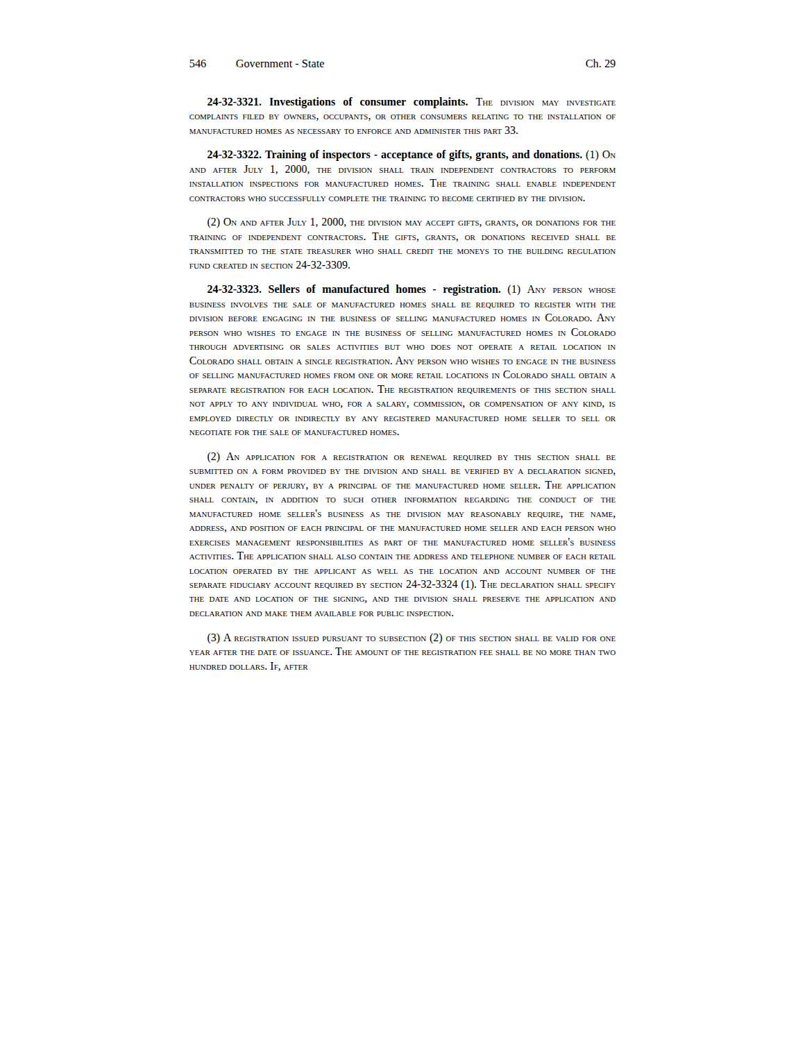546 Government - State Ch. 29
24-32-3321. Investigations of consumer complaints. The division may investigate complaints filed by owners, occupants, or other consumers relating to the installation of manufactured homes as necessary to enforce and administer this part 33.
24-32-3322. Training of inspectors - acceptance of gifts, grants, and donations. (1) On and after July 1, 2000, the division shall train independent contractors to perform installation inspections for manufactured homes. The training shall enable independent contractors who successfully complete the training to become certified by the division.
(2) On and after July 1, 2000, the division may accept gifts, grants, or donations for the training of independent contractors. The gifts, grants, or donations received shall be transmitted to the state treasurer who shall credit the moneys to the building regulation fund created in section 24-32-3309.
24-32-3323. Sellers of manufactured homes - registration. (1) Any person whose business involves the sale of manufactured homes shall be required to register with the division before engaging in the business of selling manufactured homes in Colorado. Any person who wishes to engage in the business of selling manufactured homes in Colorado through advertising or sales activities but who does not operate a retail location in Colorado shall obtain a single registration. Any person who wishes to engage in the business of selling manufactured homes from one or more retail locations in Colorado shall obtain a separate registration for each location. The registration requirements of this section shall not apply to any individual who, for a salary, commission, or compensation of any kind, is employed directly or indirectly by any registered manufactured home seller to sell or negotiate for the sale of manufactured homes.
(2) An application for a registration or renewal required by this section shall be submitted on a form provided by the division and shall be verified by a declaration signed, under penalty of perjury, by a principal of the manufactured home seller. The application shall contain, in addition to such other information regarding the conduct of the manufactured home seller's business as the division may reasonably require, the name, address, and position of each principal of the manufactured home seller and each person who exercises management responsibilities as part of the manufactured home seller's business activities. The application shall also contain the address and telephone number of each retail location operated by the applicant as well as the location and account number of the separate fiduciary account required by section 24-32-3324 (1). The declaration shall specify the date and location of the signing, and the division shall preserve the application and declaration and make them available for public inspection.
(3) A registration issued pursuant to subsection (2) of this section shall be valid for one year after the date of issuance. The amount of the registration fee shall be no more than two hundred dollars. If, after